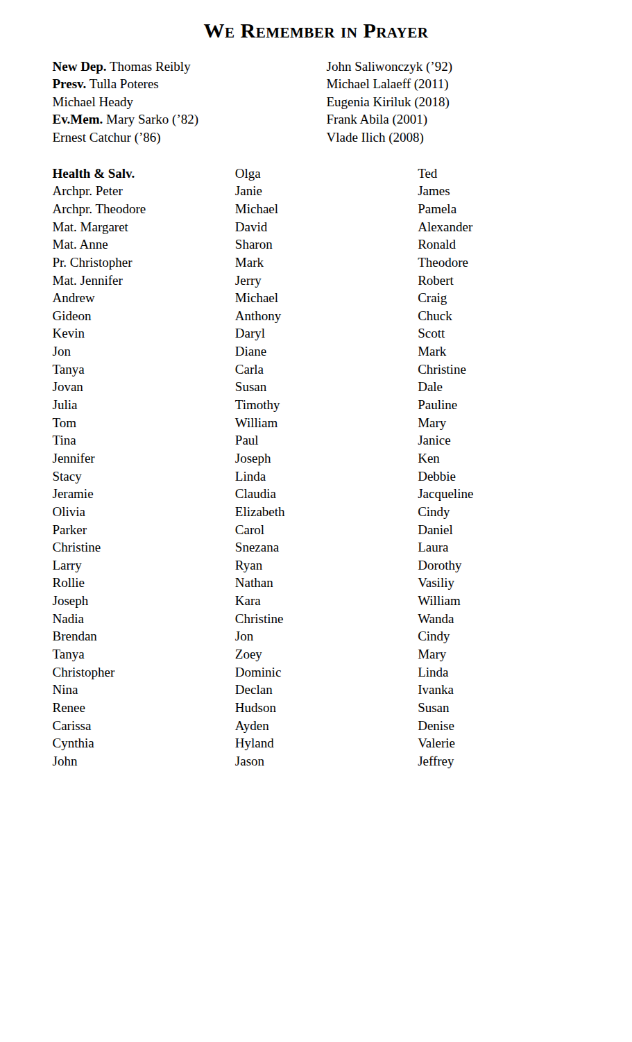We Remember in Prayer
New Dep. Thomas Reibly
Presv. Tulla Poteres
Michael Heady
Ev.Mem. Mary Sarko (’82)
Ernest Catchur (’86)
John Saliwonczyk (’92)
Michael Lalaeff (2011)
Eugenia Kiriluk (2018)
Frank Abila (2001)
Vlade Ilich (2008)
Health & Salv.
Archpr. Peter
Archpr. Theodore
Mat. Margaret
Mat. Anne
Pr. Christopher
Mat. Jennifer
Andrew
Gideon
Kevin
Jon
Tanya
Jovan
Julia
Tom
Tina
Jennifer
Stacy
Jeramie
Olivia
Parker
Christine
Larry
Rollie
Joseph
Nadia
Brendan
Tanya
Christopher
Nina
Renee
Carissa
Cynthia
John
Olga
Janie
Michael
David
Sharon
Mark
Jerry
Michael
Anthony
Daryl
Diane
Carla
Susan
Timothy
William
Paul
Joseph
Linda
Claudia
Elizabeth
Carol
Snezana
Ryan
Nathan
Kara
Christine
Jon
Zoey
Dominic
Declan
Hudson
Ayden
Hyland
Jason
Ted
James
Pamela
Alexander
Ronald
Theodore
Robert
Craig
Chuck
Scott
Mark
Christine
Dale
Pauline
Mary
Janice
Ken
Debbie
Jacqueline
Cindy
Daniel
Laura
Dorothy
Vasiliy
William
Wanda
Cindy
Mary
Linda
Ivanka
Susan
Denise
Valerie
Jeffrey